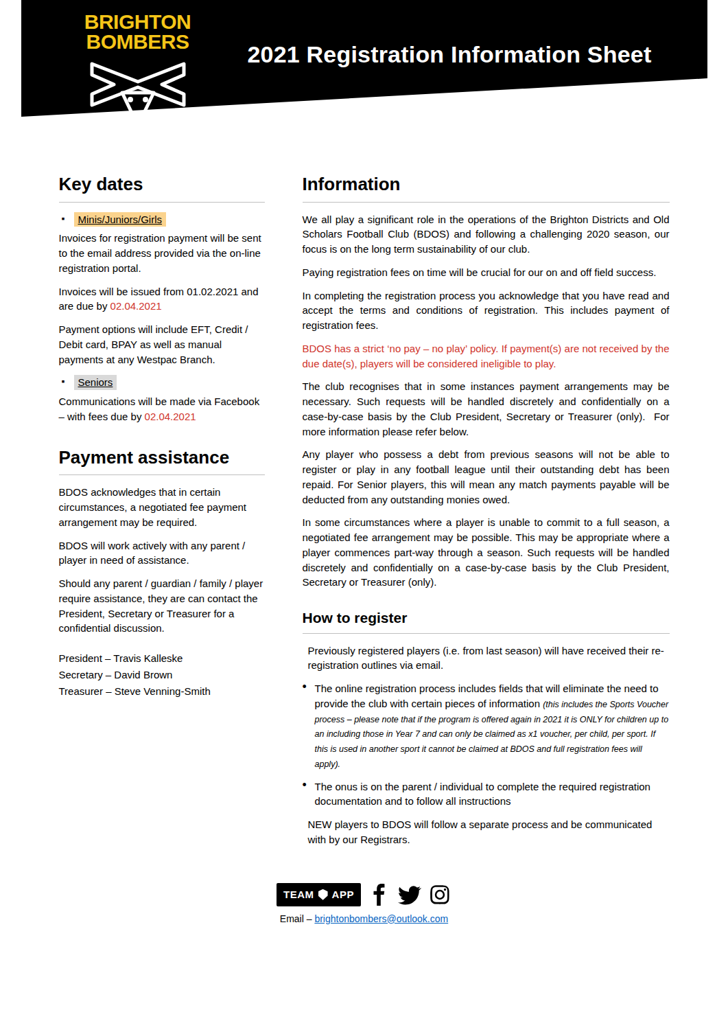Brighton Bombers
2021 Registration Information Sheet
Key dates
Minis/Juniors/Girls
Invoices for registration payment will be sent to the email address provided via the on-line registration portal.
Invoices will be issued from 01.02.2021 and are due by 02.04.2021
Payment options will include EFT, Credit / Debit card, BPAY as well as manual payments at any Westpac Branch.
Seniors
Communications will be made via Facebook – with fees due by 02.04.2021
Payment assistance
BDOS acknowledges that in certain circumstances, a negotiated fee payment arrangement may be required.
BDOS will work actively with any parent / player in need of assistance.
Should any parent / guardian / family / player require assistance, they are can contact the President, Secretary or Treasurer for a confidential discussion.
President – Travis Kalleske
Secretary – David Brown
Treasurer – Steve Venning-Smith
Information
We all play a significant role in the operations of the Brighton Districts and Old Scholars Football Club (BDOS) and following a challenging 2020 season, our focus is on the long term sustainability of our club.
Paying registration fees on time will be crucial for our on and off field success.
In completing the registration process you acknowledge that you have read and accept the terms and conditions of registration. This includes payment of registration fees.
BDOS has a strict ‘no pay – no play’ policy. If payment(s) are not received by the due date(s), players will be considered ineligible to play.
The club recognises that in some instances payment arrangements may be necessary. Such requests will be handled discretely and confidentially on a case-by-case basis by the Club President, Secretary or Treasurer (only). For more information please refer below.
Any player who possess a debt from previous seasons will not be able to register or play in any football league until their outstanding debt has been repaid. For Senior players, this will mean any match payments payable will be deducted from any outstanding monies owed.
In some circumstances where a player is unable to commit to a full season, a negotiated fee arrangement may be possible. This may be appropriate where a player commences part-way through a season. Such requests will be handled discretely and confidentially on a case-by-case basis by the Club President, Secretary or Treasurer (only).
How to register
Previously registered players (i.e. from last season) will have received their re-registration outlines via email.
The online registration process includes fields that will eliminate the need to provide the club with certain pieces of information (this includes the Sports Voucher process – please note that if the program is offered again in 2021 it is ONLY for children up to an including those in Year 7 and can only be claimed as x1 voucher, per child, per sport. If this is used in another sport it cannot be claimed at BDOS and full registration fees will apply).
The onus is on the parent / individual to complete the required registration documentation and to follow all instructions
NEW players to BDOS will follow a separate process and be communicated with by our Registrars.
TEAM APP
Email – brightonbombers@outlook.com